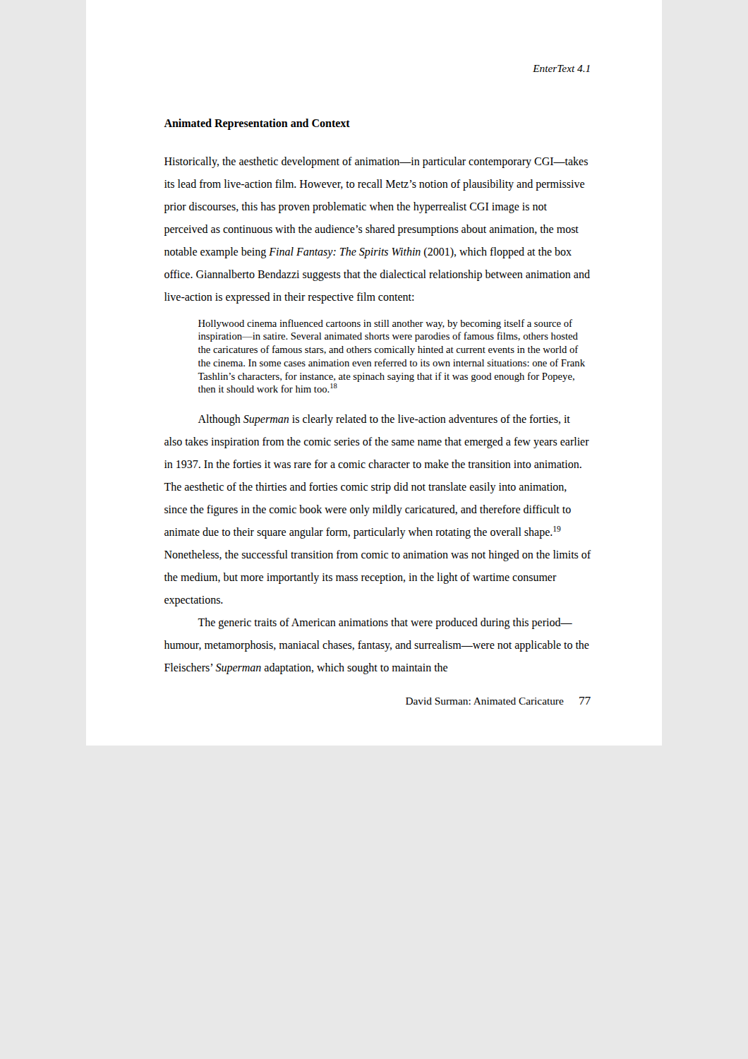EnterText 4.1
Animated Representation and Context
Historically, the aesthetic development of animation—in particular contemporary CGI—takes its lead from live-action film. However, to recall Metz’s notion of plausibility and permissive prior discourses, this has proven problematic when the hyperrealist CGI image is not perceived as continuous with the audience’s shared presumptions about animation, the most notable example being Final Fantasy: The Spirits Within (2001), which flopped at the box office. Giannalberto Bendazzi suggests that the dialectical relationship between animation and live-action is expressed in their respective film content:
Hollywood cinema influenced cartoons in still another way, by becoming itself a source of inspiration—in satire. Several animated shorts were parodies of famous films, others hosted the caricatures of famous stars, and others comically hinted at current events in the world of the cinema. In some cases animation even referred to its own internal situations: one of Frank Tashlin’s characters, for instance, ate spinach saying that if it was good enough for Popeye, then it should work for him too.18
Although Superman is clearly related to the live-action adventures of the forties, it also takes inspiration from the comic series of the same name that emerged a few years earlier in 1937. In the forties it was rare for a comic character to make the transition into animation. The aesthetic of the thirties and forties comic strip did not translate easily into animation, since the figures in the comic book were only mildly caricatured, and therefore difficult to animate due to their square angular form, particularly when rotating the overall shape.19 Nonetheless, the successful transition from comic to animation was not hinged on the limits of the medium, but more importantly its mass reception, in the light of wartime consumer expectations.
The generic traits of American animations that were produced during this period—humour, metamorphosis, maniacal chases, fantasy, and surrealism—were not applicable to the Fleischers’ Superman adaptation, which sought to maintain the
David Surman: Animated Caricature 77